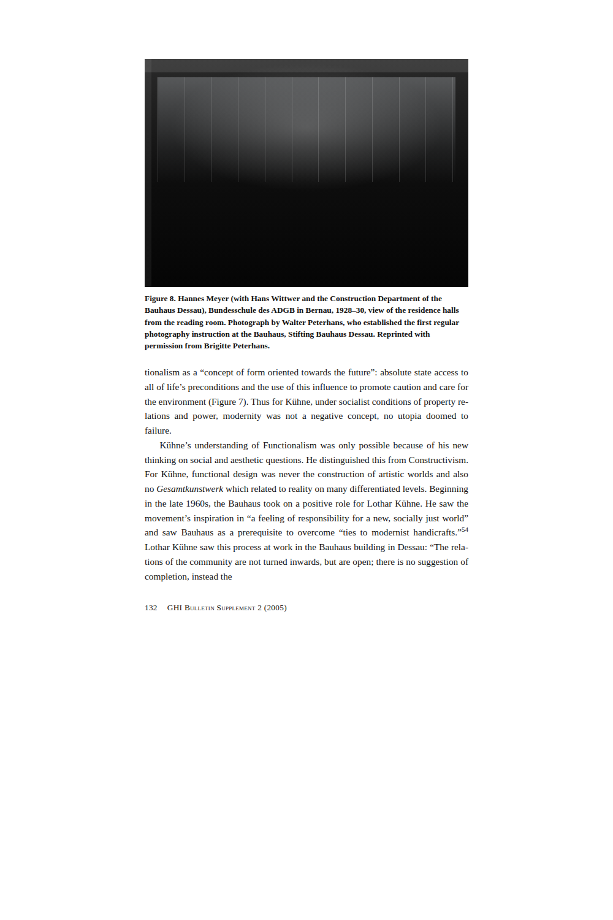Figure 8. Hannes Meyer (with Hans Wittwer and the Construction Department of the Bauhaus Dessau), Bundesschule des ADGB in Bernau, 1928–30, view of the residence halls from the reading room. Photograph by Walter Peterhans, who established the first regular photography instruction at the Bauhaus, Stifting Bauhaus Dessau. Reprinted with permission from Brigitte Peterhans.
tionalism as a “concept of form oriented towards the future”: absolute state access to all of life’s preconditions and the use of this influence to promote caution and care for the environment (Figure 7). Thus for Kühne, under socialist conditions of property relations and power, modernity was not a negative concept, no utopia doomed to failure.
Kühne’s understanding of Functionalism was only possible because of his new thinking on social and aesthetic questions. He distinguished this from Constructivism. For Kühne, functional design was never the construction of artistic worlds and also no Gesamtkunstwerk which related to reality on many differentiated levels. Beginning in the late 1960s, the Bauhaus took on a positive role for Lothar Kühne. He saw the movement’s inspiration in “a feeling of responsibility for a new, socially just world” and saw Bauhaus as a prerequisite to overcome “ties to modernist handicrafts.”54 Lothar Kühne saw this process at work in the Bauhaus building in Dessau: “The relations of the community are not turned inwards, but are open; there is no suggestion of completion, instead the
132 GHI Bulletin Supplement 2 (2005)